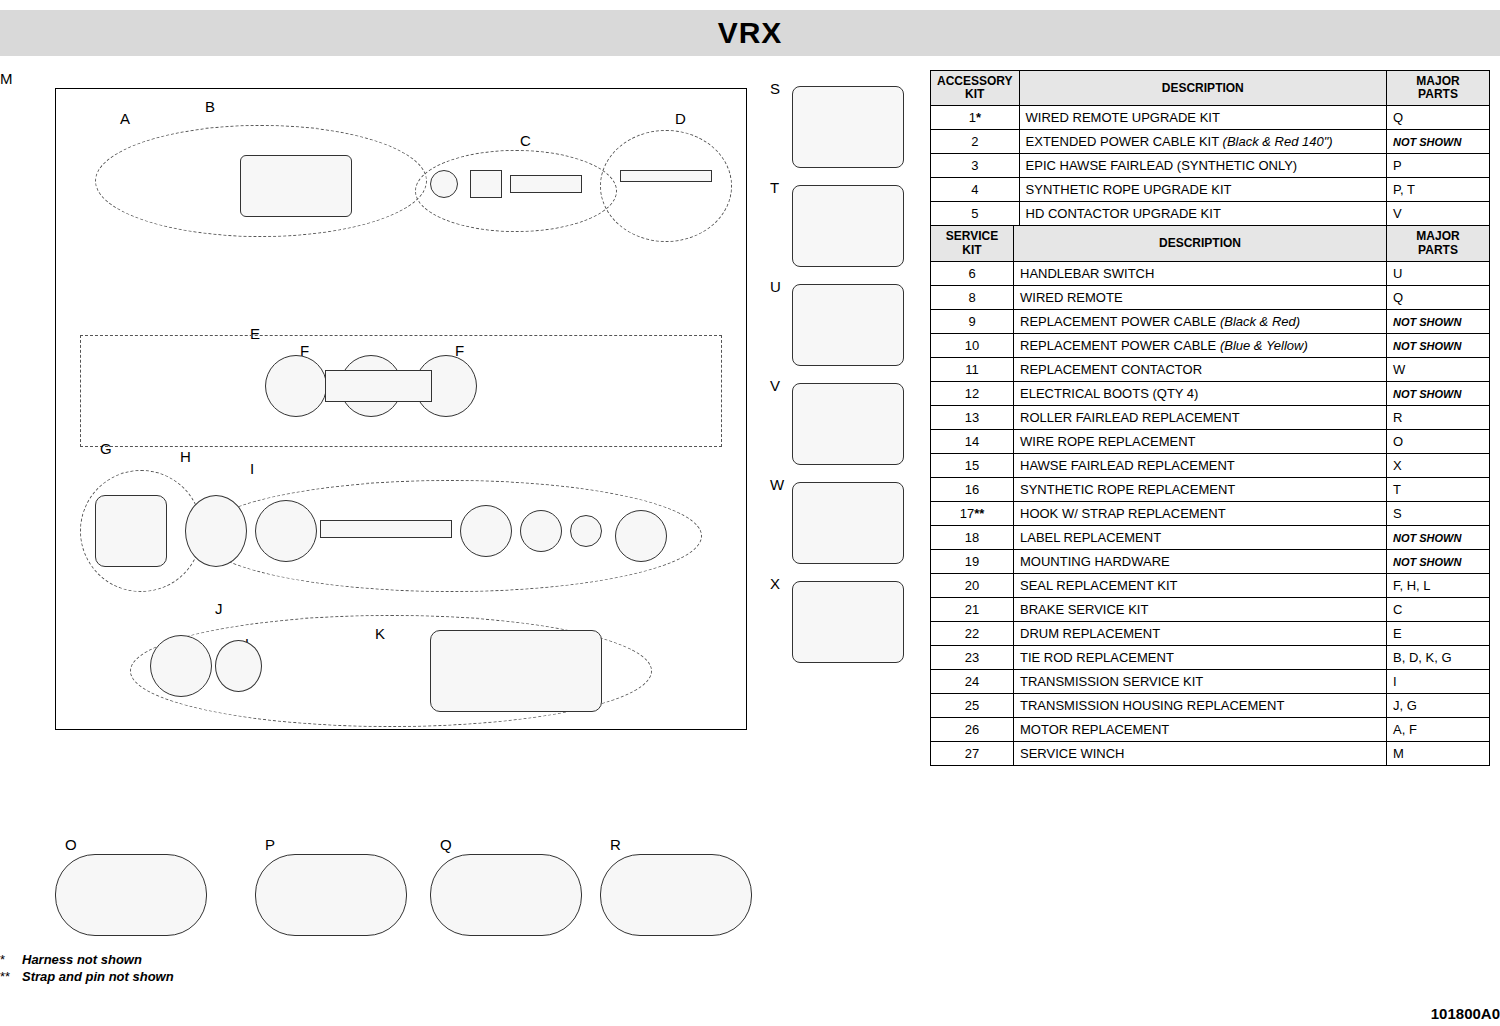VRX
M
A B C D
E F F
G H I
J L K
O
P
Q
R
*Harness not shown
**Strap and pin not shown
S
T
U
V
W
X
| ACCESSORY KIT | DESCRIPTION | MAJOR PARTS |
| --- | --- | --- |
| 1 * | WIRED REMOTE UPGRADE KIT | Q |
| 2 | EXTENDED POWER CABLE KIT (Black & Red 140") | NOT SHOWN |
| 3 | EPIC HAWSE FAIRLEAD (SYNTHETIC ONLY) | P |
| 4 | SYNTHETIC ROPE UPGRADE KIT | P, T |
| 5 | HD CONTACTOR UPGRADE KIT | V |
| SERVICE KIT | DESCRIPTION | MAJOR PARTS |
| --- | --- | --- |
| 6 | HANDLEBAR SWITCH | U |
| 8 | WIRED REMOTE | Q |
| 9 | REPLACEMENT POWER CABLE (Black & Red) | NOT SHOWN |
| 10 | REPLACEMENT POWER CABLE (Blue & Yellow) | NOT SHOWN |
| 11 | REPLACEMENT CONTACTOR | W |
| 12 | ELECTRICAL BOOTS (QTY 4) | NOT SHOWN |
| 13 | ROLLER FAIRLEAD REPLACEMENT | R |
| 14 | WIRE ROPE REPLACEMENT | O |
| 15 | HAWSE FAIRLEAD REPLACEMENT | X |
| 16 | SYNTHETIC ROPE REPLACEMENT | T |
| 17 ** | HOOK W/ STRAP REPLACEMENT | S |
| 18 | LABEL REPLACEMENT | NOT SHOWN |
| 19 | MOUNTING HARDWARE | NOT SHOWN |
| 20 | SEAL REPLACEMENT KIT | F, H, L |
| 21 | BRAKE SERVICE KIT | C |
| 22 | DRUM REPLACEMENT | E |
| 23 | TIE ROD REPLACEMENT | B, D, K, G |
| 24 | TRANSMISSION SERVICE KIT | I |
| 25 | TRANSMISSION HOUSING REPLACEMENT | J, G |
| 26 | MOTOR REPLACEMENT | A, F |
| 27 | SERVICE WINCH | M |
101800A0